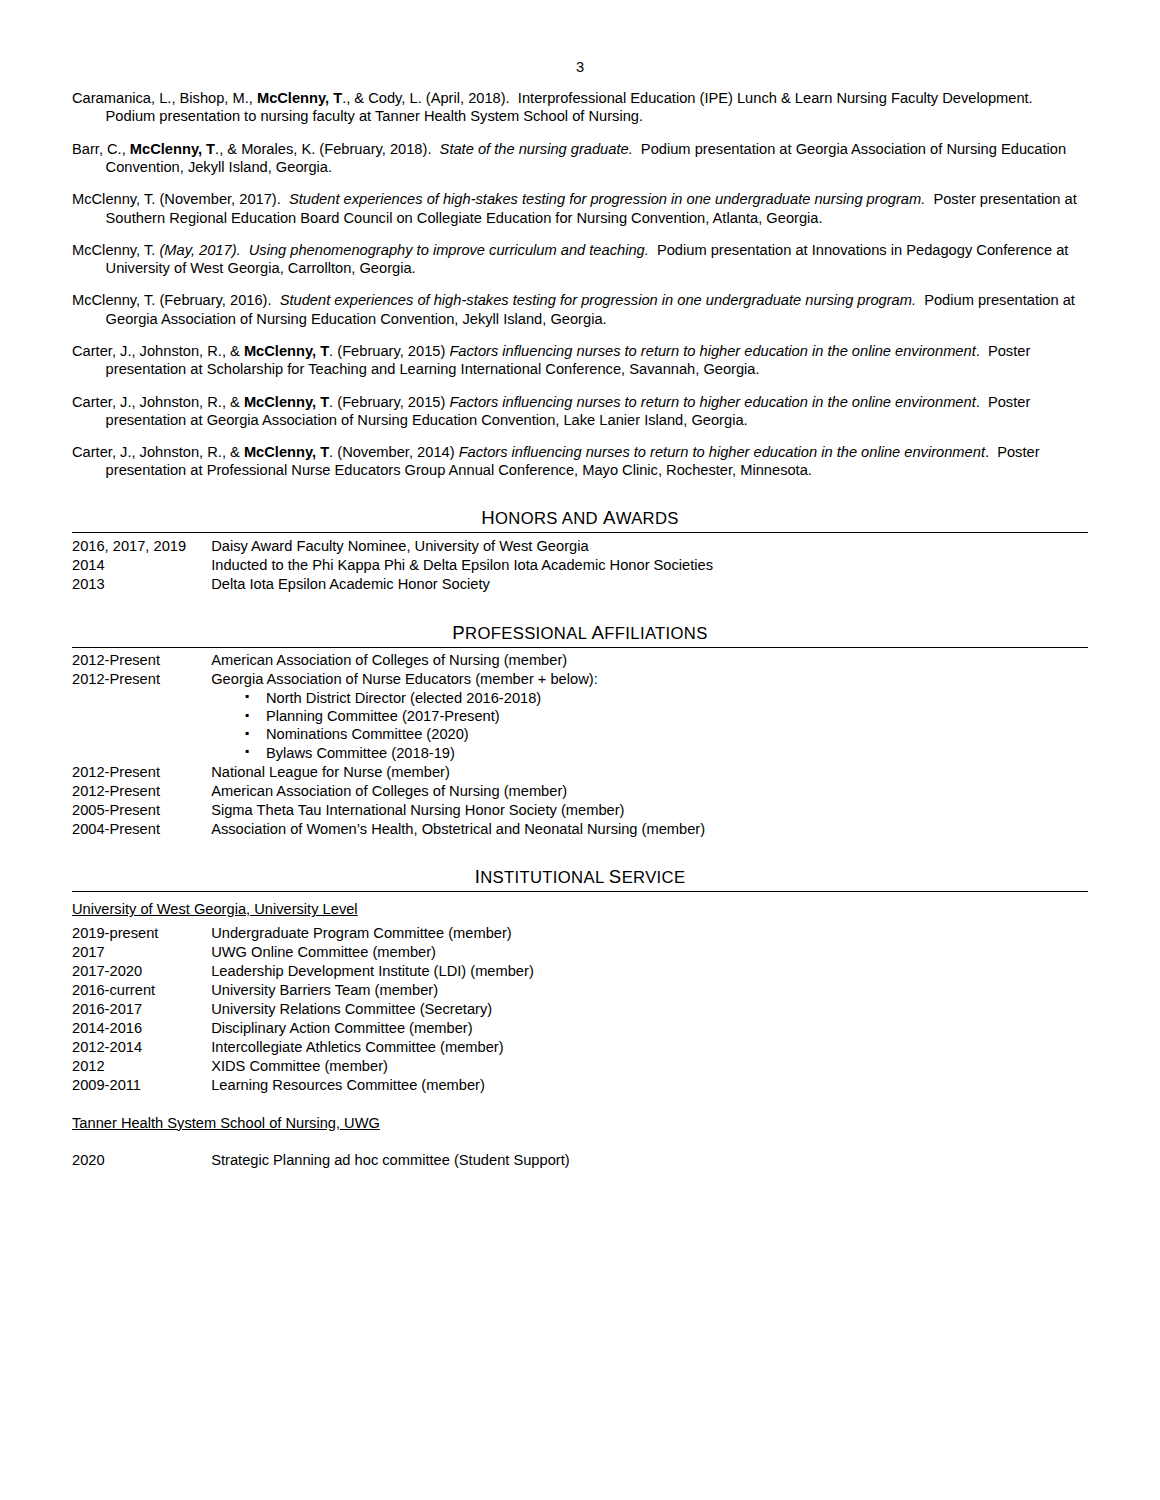3
Caramanica, L., Bishop, M., McClenny, T., & Cody, L. (April, 2018). Interprofessional Education (IPE) Lunch & Learn Nursing Faculty Development. Podium presentation to nursing faculty at Tanner Health System School of Nursing.
Barr, C., McClenny, T., & Morales, K. (February, 2018). State of the nursing graduate. Podium presentation at Georgia Association of Nursing Education Convention, Jekyll Island, Georgia.
McClenny, T. (November, 2017). Student experiences of high-stakes testing for progression in one undergraduate nursing program. Poster presentation at Southern Regional Education Board Council on Collegiate Education for Nursing Convention, Atlanta, Georgia.
McClenny, T. (May, 2017). Using phenomenography to improve curriculum and teaching. Podium presentation at Innovations in Pedagogy Conference at University of West Georgia, Carrollton, Georgia.
McClenny, T. (February, 2016). Student experiences of high-stakes testing for progression in one undergraduate nursing program. Podium presentation at Georgia Association of Nursing Education Convention, Jekyll Island, Georgia.
Carter, J., Johnston, R., & McClenny, T. (February, 2015) Factors influencing nurses to return to higher education in the online environment. Poster presentation at Scholarship for Teaching and Learning International Conference, Savannah, Georgia.
Carter, J., Johnston, R., & McClenny, T. (February, 2015) Factors influencing nurses to return to higher education in the online environment. Poster presentation at Georgia Association of Nursing Education Convention, Lake Lanier Island, Georgia.
Carter, J., Johnston, R., & McClenny, T. (November, 2014) Factors influencing nurses to return to higher education in the online environment. Poster presentation at Professional Nurse Educators Group Annual Conference, Mayo Clinic, Rochester, Minnesota.
HONORS AND AWARDS
| 2016, 2017, 2019 | Daisy Award Faculty Nominee, University of West Georgia |
| 2014 | Inducted to the Phi Kappa Phi & Delta Epsilon Iota Academic Honor Societies |
| 2013 | Delta Iota Epsilon Academic Honor Society |
PROFESSIONAL AFFILIATIONS
| 2012-Present | American Association of Colleges of Nursing (member) |
| 2012-Present | Georgia Association of Nurse Educators (member + below): North District Director (elected 2016-2018) Planning Committee (2017-Present) Nominations Committee (2020) Bylaws Committee (2018-19) |
| 2012-Present | National League for Nurse (member) |
| 2012-Present | American Association of Colleges of Nursing (member) |
| 2005-Present | Sigma Theta Tau International Nursing Honor Society (member) |
| 2004-Present | Association of Women’s Health, Obstetrical and Neonatal Nursing (member) |
INSTITUTIONAL SERVICE
University of West Georgia, University Level
| 2019-present | Undergraduate Program Committee (member) |
| 2017 | UWG Online Committee (member) |
| 2017-2020 | Leadership Development Institute (LDI) (member) |
| 2016-current | University Barriers Team (member) |
| 2016-2017 | University Relations Committee (Secretary) |
| 2014-2016 | Disciplinary Action Committee (member) |
| 2012-2014 | Intercollegiate Athletics Committee (member) |
| 2012 | XIDS Committee (member) |
| 2009-2011 | Learning Resources Committee (member) |
Tanner Health System School of Nursing, UWG
| 2020 | Strategic Planning ad hoc committee (Student Support) |